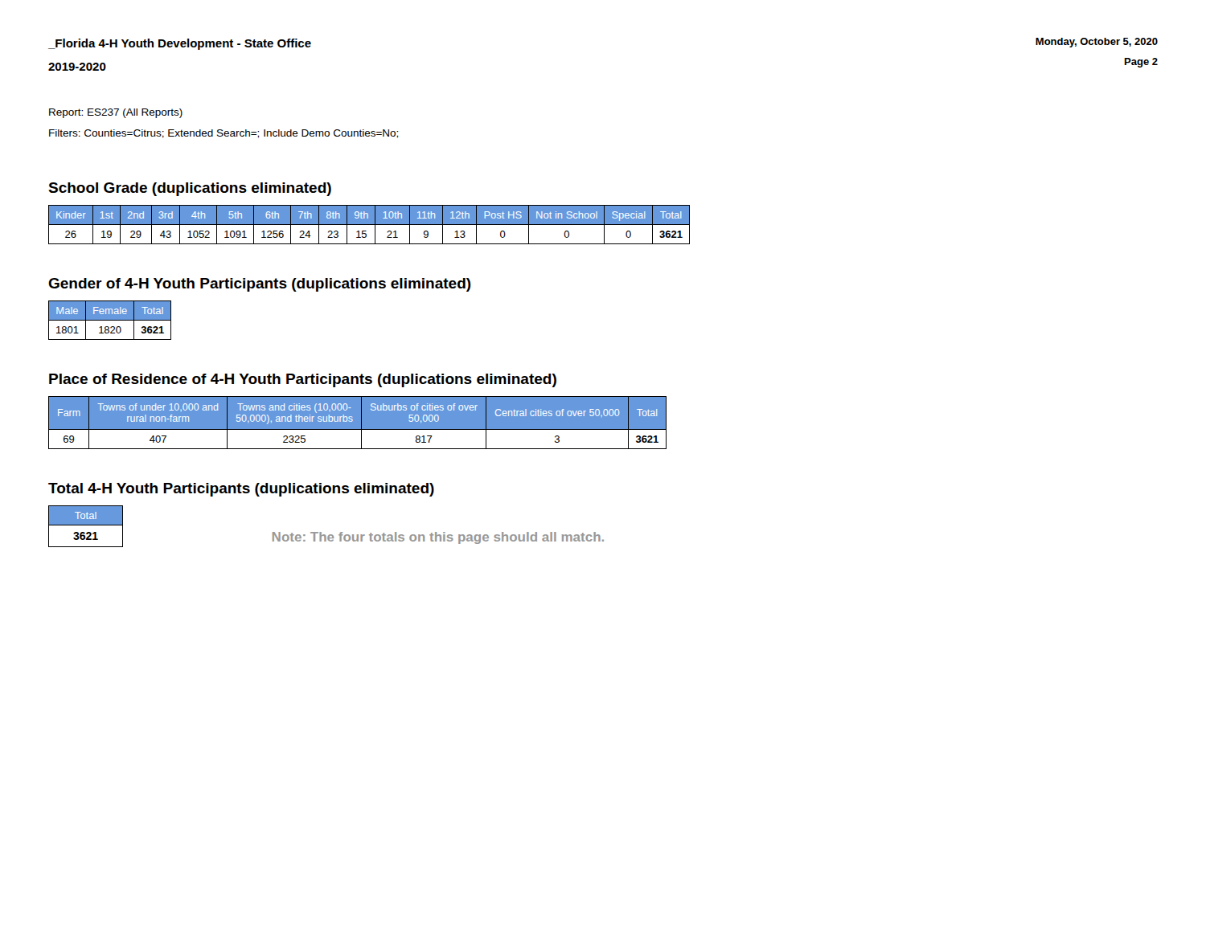_Florida 4-H Youth Development - State Office
2019-2020
Monday, October 5, 2020
Page 2
Report: ES237 (All Reports)
Filters: Counties=Citrus; Extended Search=; Include Demo Counties=No;
School Grade (duplications eliminated)
| Kinder | 1st | 2nd | 3rd | 4th | 5th | 6th | 7th | 8th | 9th | 10th | 11th | 12th | Post HS | Not in School | Special | Total |
| --- | --- | --- | --- | --- | --- | --- | --- | --- | --- | --- | --- | --- | --- | --- | --- | --- |
| 26 | 19 | 29 | 43 | 1052 | 1091 | 1256 | 24 | 23 | 15 | 21 | 9 | 13 | 0 | 0 | 0 | 3621 |
Gender of 4-H Youth Participants (duplications eliminated)
| Male | Female | Total |
| --- | --- | --- |
| 1801 | 1820 | 3621 |
Place of Residence of 4-H Youth Participants (duplications eliminated)
| Farm | Towns of under 10,000 and rural non-farm | Towns and cities (10,000- 50,000), and their suburbs | Suburbs of cities of over 50,000 | Central cities of over 50,000 | Total |
| --- | --- | --- | --- | --- | --- |
| 69 | 407 | 2325 | 817 | 3 | 3621 |
Total 4-H Youth Participants (duplications eliminated)
| Total |
| --- |
| 3621 |
Note: The four totals on this page should all match.